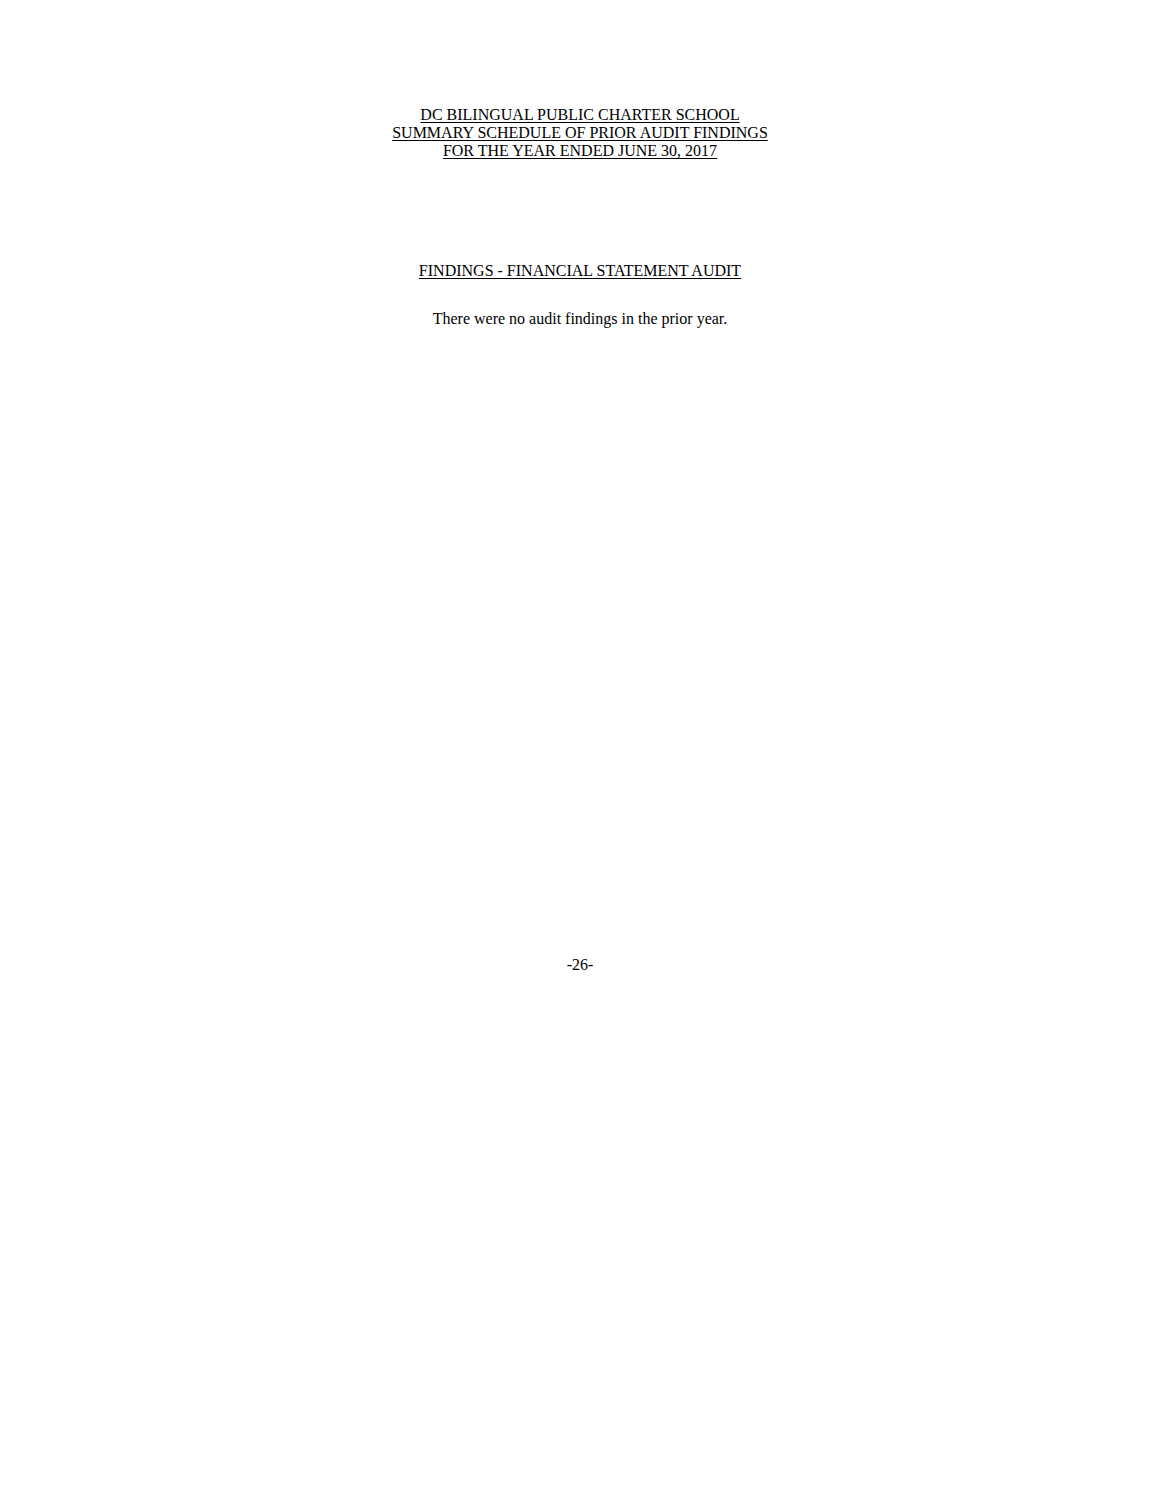DC BILINGUAL PUBLIC CHARTER SCHOOL
SUMMARY SCHEDULE OF PRIOR AUDIT FINDINGS
FOR THE YEAR ENDED JUNE 30, 2017
FINDINGS - FINANCIAL STATEMENT AUDIT
There were no audit findings in the prior year.
-26-